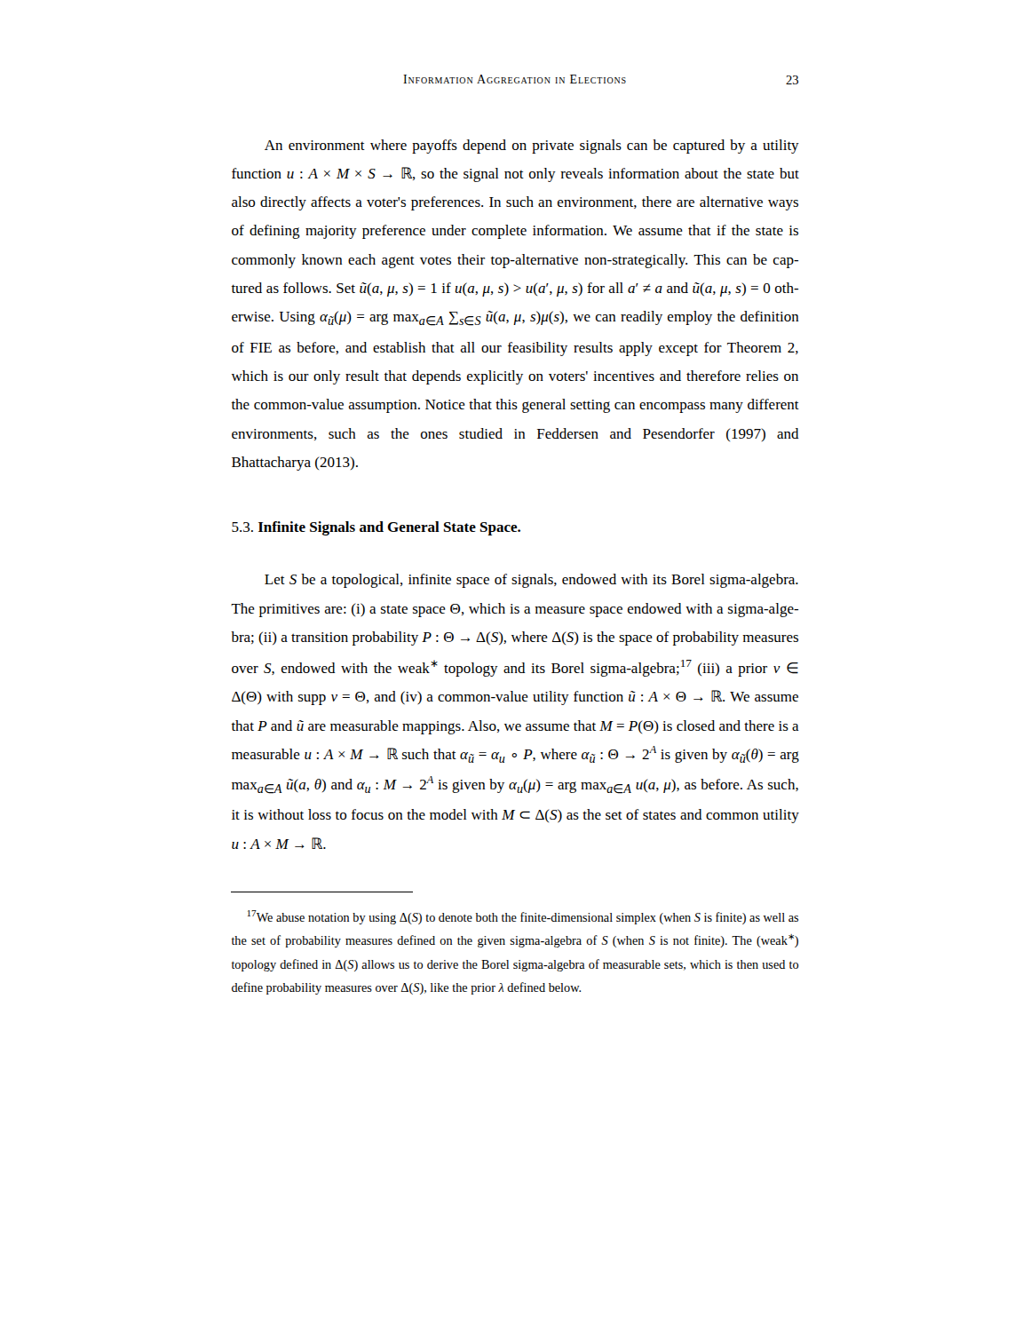Information Aggregation in Elections 23
An environment where payoffs depend on private signals can be captured by a utility function u : A × M × S → ℝ, so the signal not only reveals information about the state but also directly affects a voter's preferences. In such an environment, there are alternative ways of defining majority preference under complete information. We assume that if the state is commonly known each agent votes their top-alternative non-strategically. This can be captured as follows. Set ũ(a, μ, s) = 1 if u(a, μ, s) > u(a′, μ, s) for all a′ ≠ a and ũ(a, μ, s) = 0 otherwise. Using αũ(μ) = arg maxa∈A ∑s∈S ũ(a, μ, s)μ(s), we can readily employ the definition of FIE as before, and establish that all our feasibility results apply except for Theorem 2, which is our only result that depends explicitly on voters' incentives and therefore relies on the common-value assumption. Notice that this general setting can encompass many different environments, such as the ones studied in Feddersen and Pesendorfer (1997) and Bhattacharya (2013).
5.3. Infinite Signals and General State Space.
Let S be a topological, infinite space of signals, endowed with its Borel sigma-algebra. The primitives are: (i) a state space Θ, which is a measure space endowed with a sigma-algebra; (ii) a transition probability P : Θ → Δ(S), where Δ(S) is the space of probability measures over S, endowed with the weak∗ topology and its Borel sigma-algebra;17 (iii) a prior ν ∈ Δ(Θ) with supp ν = Θ, and (iv) a common-value utility function ũ : A × Θ → ℝ. We assume that P and ũ are measurable mappings. Also, we assume that M = P(Θ) is closed and there is a measurable u : A × M → ℝ such that αũ = αu ∘ P, where αũ : Θ → 2A is given by αũ(θ) = arg maxa∈A ũ(a, θ) and αu : M → 2A is given by αu(μ) = arg maxa∈A u(a, μ), as before. As such, it is without loss to focus on the model with M ⊂ Δ(S) as the set of states and common utility u : A × M → ℝ.
17 We abuse notation by using Δ(S) to denote both the finite-dimensional simplex (when S is finite) as well as the set of probability measures defined on the given sigma-algebra of S (when S is not finite). The (weak∗) topology defined in Δ(S) allows us to derive the Borel sigma-algebra of measurable sets, which is then used to define probability measures over Δ(S), like the prior λ defined below.